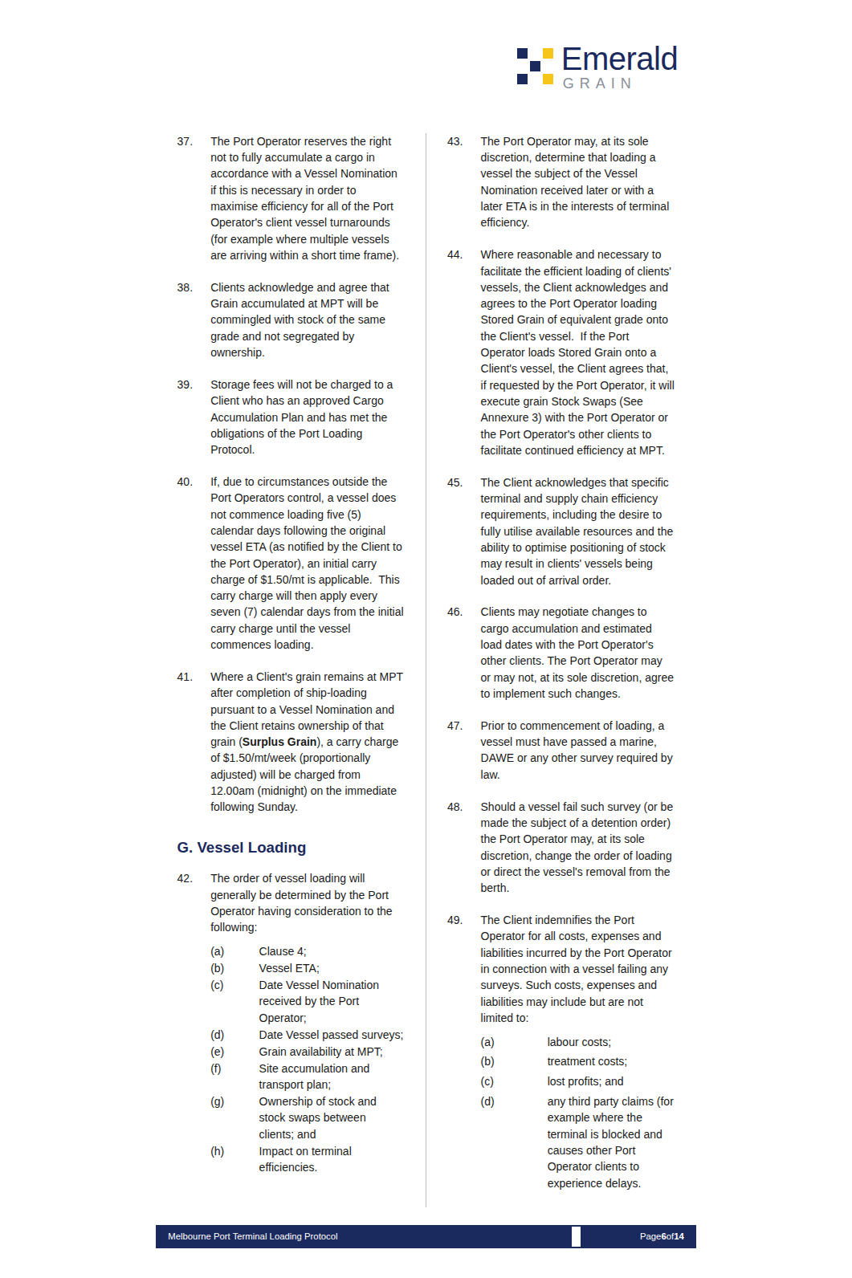Emerald
GRAIN
37. The Port Operator reserves the right not to fully accumulate a cargo in accordance with a Vessel Nomination if this is necessary in order to maximise efficiency for all of the Port Operator's client vessel turnarounds (for example where multiple vessels are arriving within a short time frame).
38. Clients acknowledge and agree that Grain accumulated at MPT will be commingled with stock of the same grade and not segregated by ownership.
39. Storage fees will not be charged to a Client who has an approved Cargo Accumulation Plan and has met the obligations of the Port Loading Protocol.
40. If, due to circumstances outside the Port Operators control, a vessel does not commence loading five (5) calendar days following the original vessel ETA (as notified by the Client to the Port Operator), an initial carry charge of $1.50/mt is applicable. This carry charge will then apply every seven (7) calendar days from the initial carry charge until the vessel commences loading.
41. Where a Client's grain remains at MPT after completion of ship-loading pursuant to a Vessel Nomination and the Client retains ownership of that grain (Surplus Grain), a carry charge of $1.50/mt/week (proportionally adjusted) will be charged from 12.00am (midnight) on the immediate following Sunday.
G. Vessel Loading
42. The order of vessel loading will generally be determined by the Port Operator having consideration to the following:
(a) Clause 4;
(b) Vessel ETA;
(c) Date Vessel Nomination received by the Port Operator;
(d) Date Vessel passed surveys;
(e) Grain availability at MPT;
(f) Site accumulation and transport plan;
(g) Ownership of stock and stock swaps between clients; and
(h) Impact on terminal efficiencies.
43. The Port Operator may, at its sole discretion, determine that loading a vessel the subject of the Vessel Nomination received later or with a later ETA is in the interests of terminal efficiency.
44. Where reasonable and necessary to facilitate the efficient loading of clients' vessels, the Client acknowledges and agrees to the Port Operator loading Stored Grain of equivalent grade onto the Client's vessel. If the Port Operator loads Stored Grain onto a Client's vessel, the Client agrees that, if requested by the Port Operator, it will execute grain Stock Swaps (See Annexure 3) with the Port Operator or the Port Operator's other clients to facilitate continued efficiency at MPT.
45. The Client acknowledges that specific terminal and supply chain efficiency requirements, including the desire to fully utilise available resources and the ability to optimise positioning of stock may result in clients' vessels being loaded out of arrival order.
46. Clients may negotiate changes to cargo accumulation and estimated load dates with the Port Operator's other clients. The Port Operator may or may not, at its sole discretion, agree to implement such changes.
47. Prior to commencement of loading, a vessel must have passed a marine, DAWE or any other survey required by law.
48. Should a vessel fail such survey (or be made the subject of a detention order) the Port Operator may, at its sole discretion, change the order of loading or direct the vessel's removal from the berth.
49. The Client indemnifies the Port Operator for all costs, expenses and liabilities incurred by the Port Operator in connection with a vessel failing any surveys. Such costs, expenses and liabilities may include but are not limited to:
(a) labour costs;
(b) treatment costs;
(c) lost profits; and
(d) any third party claims (for example where the terminal is blocked and causes other Port Operator clients to experience delays.
Melbourne Port Terminal Loading Protocol
Page 6 of 14